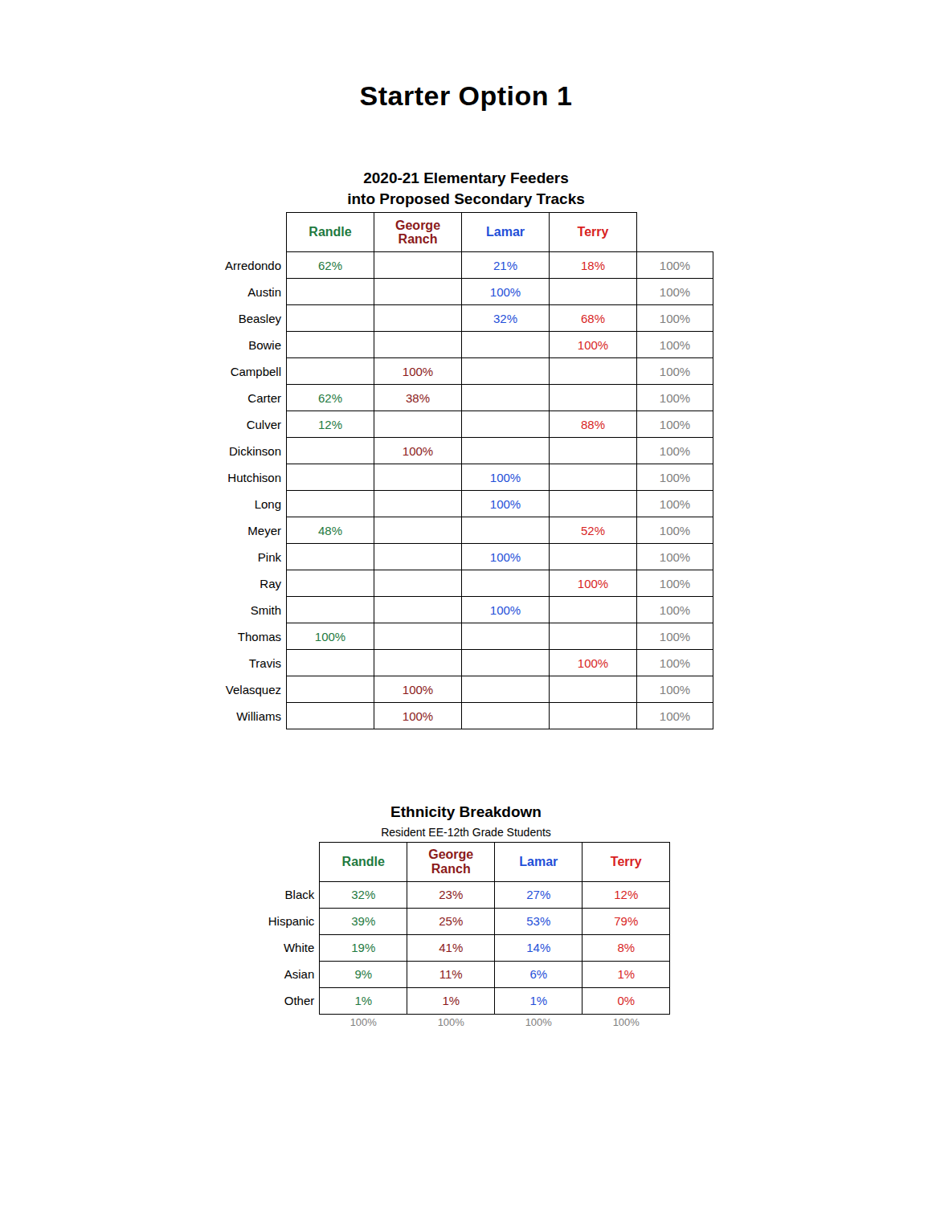Starter Option 1
2020-21 Elementary Feeders
into Proposed Secondary Tracks
| | Randle | George Ranch | Lamar | Terry | |
| --- | --- | --- | --- | --- | --- |
| Arredondo | 62% | | 21% | 18% | 100% |
| Austin | | | 100% | | 100% |
| Beasley | | | 32% | 68% | 100% |
| Bowie | | | | 100% | 100% |
| Campbell | | 100% | | | 100% |
| Carter | 62% | 38% | | | 100% |
| Culver | 12% | | | 88% | 100% |
| Dickinson | | 100% | | | 100% |
| Hutchison | | | 100% | | 100% |
| Long | | | 100% | | 100% |
| Meyer | 48% | | | 52% | 100% |
| Pink | | | 100% | | 100% |
| Ray | | | | 100% | 100% |
| Smith | | | 100% | | 100% |
| Thomas | 100% | | | | 100% |
| Travis | | | | 100% | 100% |
| Velasquez | | 100% | | | 100% |
| Williams | | 100% | | | 100% |
Ethnicity Breakdown
Resident EE-12th Grade Students
| | Randle | George Ranch | Lamar | Terry |
| --- | --- | --- | --- | --- |
| Black | 32% | 23% | 27% | 12% |
| Hispanic | 39% | 25% | 53% | 79% |
| White | 19% | 41% | 14% | 8% |
| Asian | 9% | 11% | 6% | 1% |
| Other | 1% | 1% | 1% | 0% |
| | 100% | 100% | 100% | 100% |